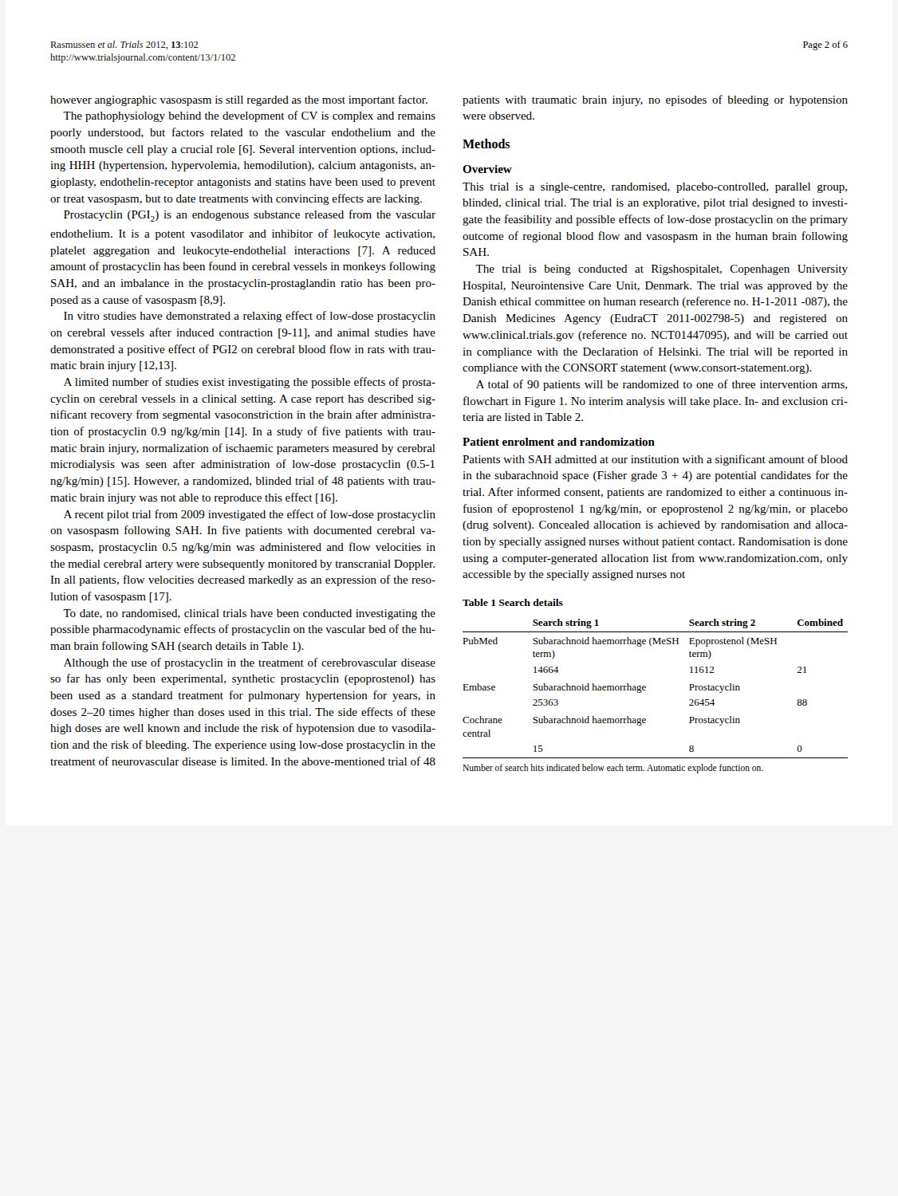Rasmussen et al. Trials 2012, 13:102
http://www.trialsjournal.com/content/13/1/102
Page 2 of 6
however angiographic vasospasm is still regarded as the most important factor.
The pathophysiology behind the development of CV is complex and remains poorly understood, but factors related to the vascular endothelium and the smooth muscle cell play a crucial role [6]. Several intervention options, including HHH (hypertension, hypervolemia, hemodilution), calcium antagonists, angioplasty, endothelin-receptor antagonists and statins have been used to prevent or treat vasospasm, but to date treatments with convincing effects are lacking.
Prostacyclin (PGI2) is an endogenous substance released from the vascular endothelium. It is a potent vasodilator and inhibitor of leukocyte activation, platelet aggregation and leukocyte-endothelial interactions [7]. A reduced amount of prostacyclin has been found in cerebral vessels in monkeys following SAH, and an imbalance in the prostacyclin-prostaglandin ratio has been proposed as a cause of vasospasm [8,9].
In vitro studies have demonstrated a relaxing effect of low-dose prostacyclin on cerebral vessels after induced contraction [9-11], and animal studies have demonstrated a positive effect of PGI2 on cerebral blood flow in rats with traumatic brain injury [12,13].
A limited number of studies exist investigating the possible effects of prostacyclin on cerebral vessels in a clinical setting. A case report has described significant recovery from segmental vasoconstriction in the brain after administration of prostacyclin 0.9 ng/kg/min [14]. In a study of five patients with traumatic brain injury, normalization of ischaemic parameters measured by cerebral microdialysis was seen after administration of low-dose prostacyclin (0.5-1 ng/kg/min) [15]. However, a randomized, blinded trial of 48 patients with traumatic brain injury was not able to reproduce this effect [16].
A recent pilot trial from 2009 investigated the effect of low-dose prostacyclin on vasospasm following SAH. In five patients with documented cerebral vasospasm, prostacyclin 0.5 ng/kg/min was administered and flow velocities in the medial cerebral artery were subsequently monitored by transcranial Doppler. In all patients, flow velocities decreased markedly as an expression of the resolution of vasospasm [17].
To date, no randomised, clinical trials have been conducted investigating the possible pharmacodynamic effects of prostacyclin on the vascular bed of the human brain following SAH (search details in Table 1).
Although the use of prostacyclin in the treatment of cerebrovascular disease so far has only been experimental, synthetic prostacyclin (epoprostenol) has been used as a standard treatment for pulmonary hypertension for years, in doses 2–20 times higher than doses used in this trial. The side effects of these high doses are well known and include the risk of hypotension due to vasodilation and the risk of bleeding. The experience using low-dose prostacyclin in the treatment of neurovascular disease is limited. In the above-mentioned trial of 48 patients with traumatic brain injury, no episodes of bleeding or hypotension were observed.
Methods
Overview
This trial is a single-centre, randomised, placebo-controlled, parallel group, blinded, clinical trial. The trial is an explorative, pilot trial designed to investigate the feasibility and possible effects of low-dose prostacyclin on the primary outcome of regional blood flow and vasospasm in the human brain following SAH.
The trial is being conducted at Rigshospitalet, Copenhagen University Hospital, Neurointensive Care Unit, Denmark. The trial was approved by the Danish ethical committee on human research (reference no. H-1-2011 -087), the Danish Medicines Agency (EudraCT 2011-002798-5) and registered on www.clinical.trials.gov (reference no. NCT01447095), and will be carried out in compliance with the Declaration of Helsinki. The trial will be reported in compliance with the CONSORT statement (www.consort-statement.org).
A total of 90 patients will be randomized to one of three intervention arms, flowchart in Figure 1. No interim analysis will take place. In- and exclusion criteria are listed in Table 2.
Patient enrolment and randomization
Patients with SAH admitted at our institution with a significant amount of blood in the subarachnoid space (Fisher grade 3 + 4) are potential candidates for the trial. After informed consent, patients are randomized to either a continuous infusion of epoprostenol 1 ng/kg/min, or epoprostenol 2 ng/kg/min, or placebo (drug solvent). Concealed allocation is achieved by randomisation and allocation by specially assigned nurses without patient contact. Randomisation is done using a computer-generated allocation list from www.randomization.com, only accessible by the specially assigned nurses not
Table 1 Search details
| | Search string 1 | Search string 2 | Combined |
| --- | --- | --- | --- |
| PubMed | Subarachnoid haemorrhage (MeSH term) | Epoprostenol (MeSH term) | |
| | 14664 | 11612 | 21 |
| Embase | Subarachnoid haemorrhage | Prostacyclin | |
| | 25363 | 26454 | 88 |
| Cochrane central | Subarachnoid haemorrhage | Prostacyclin | |
| | 15 | 8 | 0 |
Number of search hits indicated below each term. Automatic explode function on.